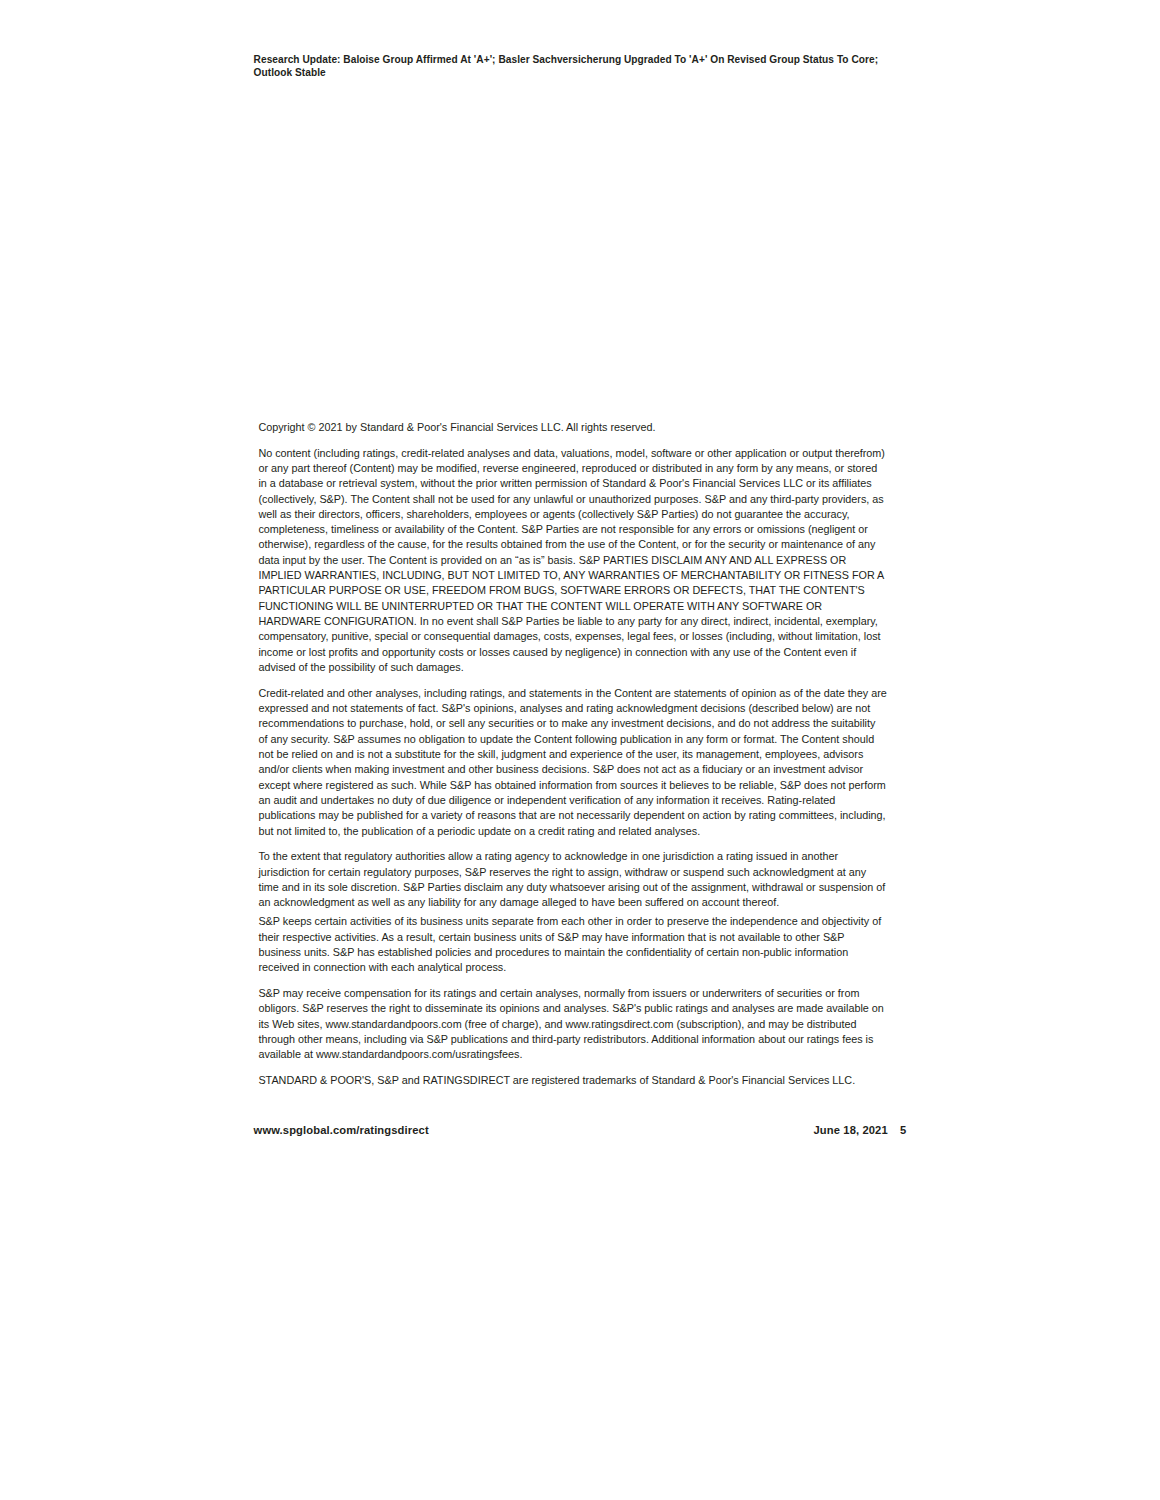Research Update: Baloise Group Affirmed At 'A+'; Basler Sachversicherung Upgraded To 'A+' On Revised Group Status To Core; Outlook Stable
Copyright © 2021 by Standard & Poor's Financial Services LLC. All rights reserved.
No content (including ratings, credit-related analyses and data, valuations, model, software or other application or output therefrom) or any part thereof (Content) may be modified, reverse engineered, reproduced or distributed in any form by any means, or stored in a database or retrieval system, without the prior written permission of Standard & Poor's Financial Services LLC or its affiliates (collectively, S&P). The Content shall not be used for any unlawful or unauthorized purposes. S&P and any third-party providers, as well as their directors, officers, shareholders, employees or agents (collectively S&P Parties) do not guarantee the accuracy, completeness, timeliness or availability of the Content. S&P Parties are not responsible for any errors or omissions (negligent or otherwise), regardless of the cause, for the results obtained from the use of the Content, or for the security or maintenance of any data input by the user. The Content is provided on an “as is” basis. S&P PARTIES DISCLAIM ANY AND ALL EXPRESS OR IMPLIED WARRANTIES, INCLUDING, BUT NOT LIMITED TO, ANY WARRANTIES OF MERCHANTABILITY OR FITNESS FOR A PARTICULAR PURPOSE OR USE, FREEDOM FROM BUGS, SOFTWARE ERRORS OR DEFECTS, THAT THE CONTENT'S FUNCTIONING WILL BE UNINTERRUPTED OR THAT THE CONTENT WILL OPERATE WITH ANY SOFTWARE OR HARDWARE CONFIGURATION. In no event shall S&P Parties be liable to any party for any direct, indirect, incidental, exemplary, compensatory, punitive, special or consequential damages, costs, expenses, legal fees, or losses (including, without limitation, lost income or lost profits and opportunity costs or losses caused by negligence) in connection with any use of the Content even if advised of the possibility of such damages.
Credit-related and other analyses, including ratings, and statements in the Content are statements of opinion as of the date they are expressed and not statements of fact. S&P's opinions, analyses and rating acknowledgment decisions (described below) are not recommendations to purchase, hold, or sell any securities or to make any investment decisions, and do not address the suitability of any security. S&P assumes no obligation to update the Content following publication in any form or format. The Content should not be relied on and is not a substitute for the skill, judgment and experience of the user, its management, employees, advisors and/or clients when making investment and other business decisions. S&P does not act as a fiduciary or an investment advisor except where registered as such. While S&P has obtained information from sources it believes to be reliable, S&P does not perform an audit and undertakes no duty of due diligence or independent verification of any information it receives. Rating-related publications may be published for a variety of reasons that are not necessarily dependent on action by rating committees, including, but not limited to, the publication of a periodic update on a credit rating and related analyses.
To the extent that regulatory authorities allow a rating agency to acknowledge in one jurisdiction a rating issued in another jurisdiction for certain regulatory purposes, S&P reserves the right to assign, withdraw or suspend such acknowledgment at any time and in its sole discretion. S&P Parties disclaim any duty whatsoever arising out of the assignment, withdrawal or suspension of an acknowledgment as well as any liability for any damage alleged to have been suffered on account thereof.
S&P keeps certain activities of its business units separate from each other in order to preserve the independence and objectivity of their respective activities. As a result, certain business units of S&P may have information that is not available to other S&P business units. S&P has established policies and procedures to maintain the confidentiality of certain non-public information received in connection with each analytical process.
S&P may receive compensation for its ratings and certain analyses, normally from issuers or underwriters of securities or from obligors. S&P reserves the right to disseminate its opinions and analyses. S&P's public ratings and analyses are made available on its Web sites, www.standardandpoors.com (free of charge), and www.ratingsdirect.com (subscription), and may be distributed through other means, including via S&P publications and third-party redistributors. Additional information about our ratings fees is available at www.standardandpoors.com/usratingsfees.
STANDARD & POOR'S, S&P and RATINGSDIRECT are registered trademarks of Standard & Poor's Financial Services LLC.
www.spglobal.com/ratingsdirect
June 18, 20215